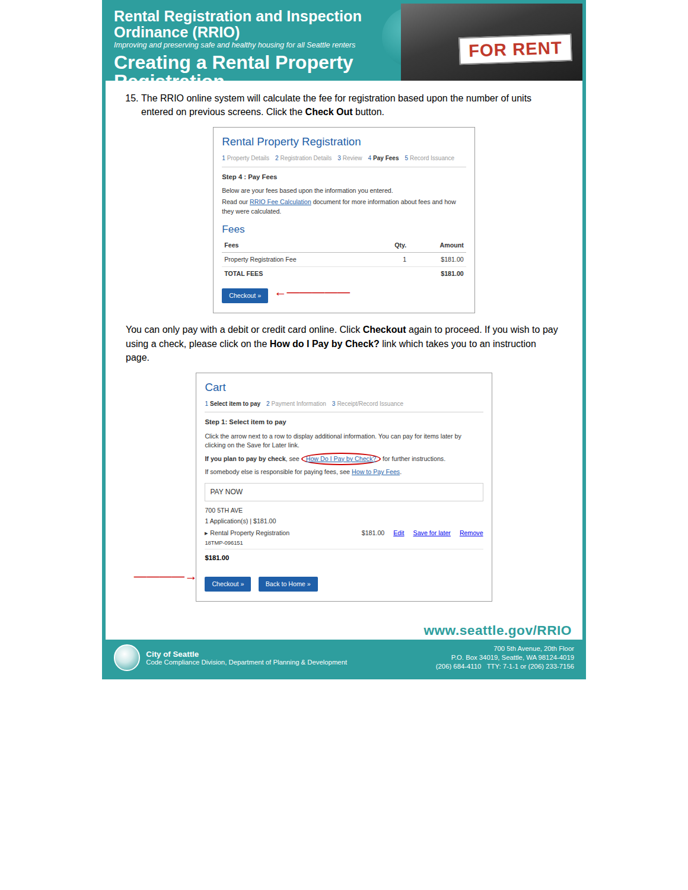Rental Registration and Inspection Ordinance (RRIO)
Improving and preserving safe and healthy housing for all Seattle renters
Creating a Rental Property
Registration
FOR RENT
The RRIO online system will calculate the fee for registration based upon the number of units entered on previous screens. Click the Check Out button.
Rental Property Registration
1 Property Details 2 Registration Details 3 Review 4 Pay Fees 5 Record Issuance
Step 4 : Pay Fees
Below are your fees based upon the information you entered.
Read our RRIO Fee Calculation document for more information about fees and how they were calculated.
Fees
| Fees | Qty. | Amount |
| --- | --- | --- |
| Property Registration Fee | 1 | $181.00 |
| TOTAL FEES | | $181.00 |
Checkout » ←—————
You can only pay with a debit or credit card online. Click Checkout again to proceed. If you wish to pay using a check, please click on the How do I Pay by Check? link which takes you to an instruction page.
Cart
1 Select item to pay 2 Payment Information 3 Receipt/Record Issuance
Step 1: Select item to pay
Click the arrow next to a row to display additional information. You can pay for items later by clicking on the Save for Later link.
If you plan to pay by check, see How Do I Pay by Check? for further instructions.
If somebody else is responsible for paying fees, see How to Pay Fees.
PAY NOW
700 5TH AVE
1 Application(s) | $181.00
▸ Rental Property Registration
18TMP-096151 $181.00 Edit Save for later Remove
$181.00
Checkout » Back to Home »
————→
www.seattle.gov/RRIO
City of Seattle
Code Compliance Division, Department of Planning & Development
700 5th Avenue, 20th Floor
P.O. Box 34019, Seattle, WA 98124-4019
(206) 684-4110 TTY: 7-1-1 or (206) 233-7156